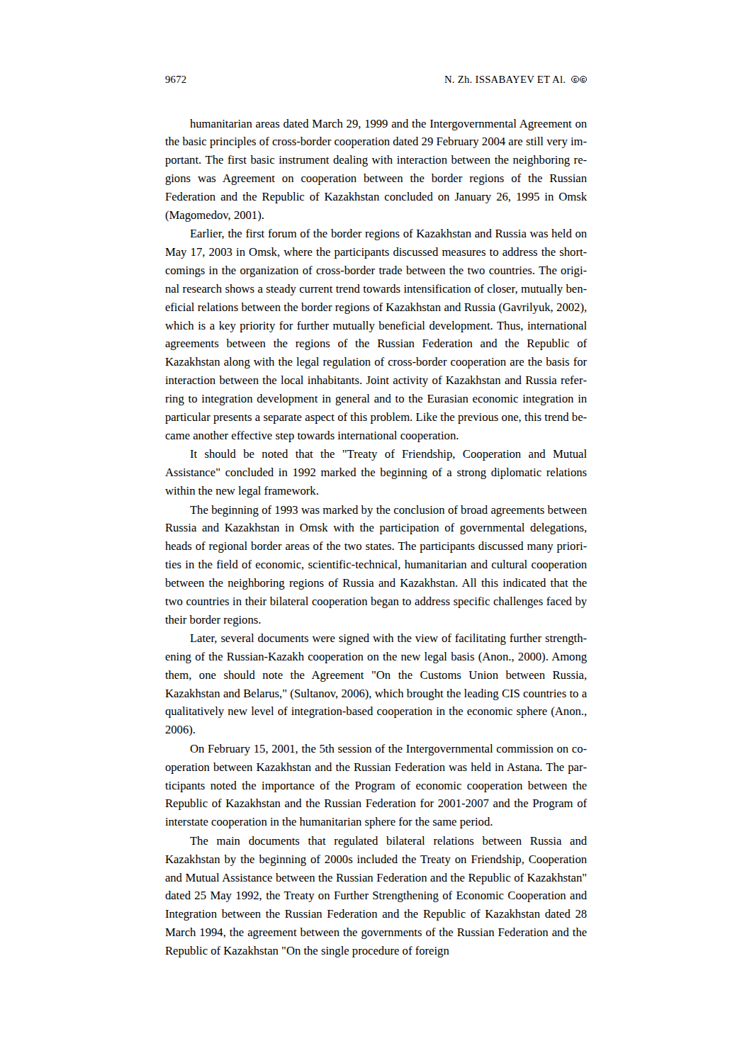9672
N. Zh. ISSABAYEV ET Al. cc
humanitarian areas dated March 29, 1999 and the Intergovernmental Agreement on the basic principles of cross-border cooperation dated 29 February 2004 are still very important. The first basic instrument dealing with interaction between the neighboring regions was Agreement on cooperation between the border regions of the Russian Federation and the Republic of Kazakhstan concluded on January 26, 1995 in Omsk (Magomedov, 2001).
Earlier, the first forum of the border regions of Kazakhstan and Russia was held on May 17, 2003 in Omsk, where the participants discussed measures to address the shortcomings in the organization of cross-border trade between the two countries. The original research shows a steady current trend towards intensification of closer, mutually beneficial relations between the border regions of Kazakhstan and Russia (Gavrilyuk, 2002), which is a key priority for further mutually beneficial development. Thus, international agreements between the regions of the Russian Federation and the Republic of Kazakhstan along with the legal regulation of cross-border cooperation are the basis for interaction between the local inhabitants. Joint activity of Kazakhstan and Russia referring to integration development in general and to the Eurasian economic integration in particular presents a separate aspect of this problem. Like the previous one, this trend became another effective step towards international cooperation.
It should be noted that the "Treaty of Friendship, Cooperation and Mutual Assistance" concluded in 1992 marked the beginning of a strong diplomatic relations within the new legal framework.
The beginning of 1993 was marked by the conclusion of broad agreements between Russia and Kazakhstan in Omsk with the participation of governmental delegations, heads of regional border areas of the two states. The participants discussed many priorities in the field of economic, scientific-technical, humanitarian and cultural cooperation between the neighboring regions of Russia and Kazakhstan. All this indicated that the two countries in their bilateral cooperation began to address specific challenges faced by their border regions.
Later, several documents were signed with the view of facilitating further strengthening of the Russian-Kazakh cooperation on the new legal basis (Anon., 2000). Among them, one should note the Agreement "On the Customs Union between Russia, Kazakhstan and Belarus," (Sultanov, 2006), which brought the leading CIS countries to a qualitatively new level of integration-based cooperation in the economic sphere (Anon., 2006).
On February 15, 2001, the 5th session of the Intergovernmental commission on cooperation between Kazakhstan and the Russian Federation was held in Astana. The participants noted the importance of the Program of economic cooperation between the Republic of Kazakhstan and the Russian Federation for 2001-2007 and the Program of interstate cooperation in the humanitarian sphere for the same period.
The main documents that regulated bilateral relations between Russia and Kazakhstan by the beginning of 2000s included the Treaty on Friendship, Cooperation and Mutual Assistance between the Russian Federation and the Republic of Kazakhstan" dated 25 May 1992, the Treaty on Further Strengthening of Economic Cooperation and Integration between the Russian Federation and the Republic of Kazakhstan dated 28 March 1994, the agreement between the governments of the Russian Federation and the Republic of Kazakhstan "On the single procedure of foreign